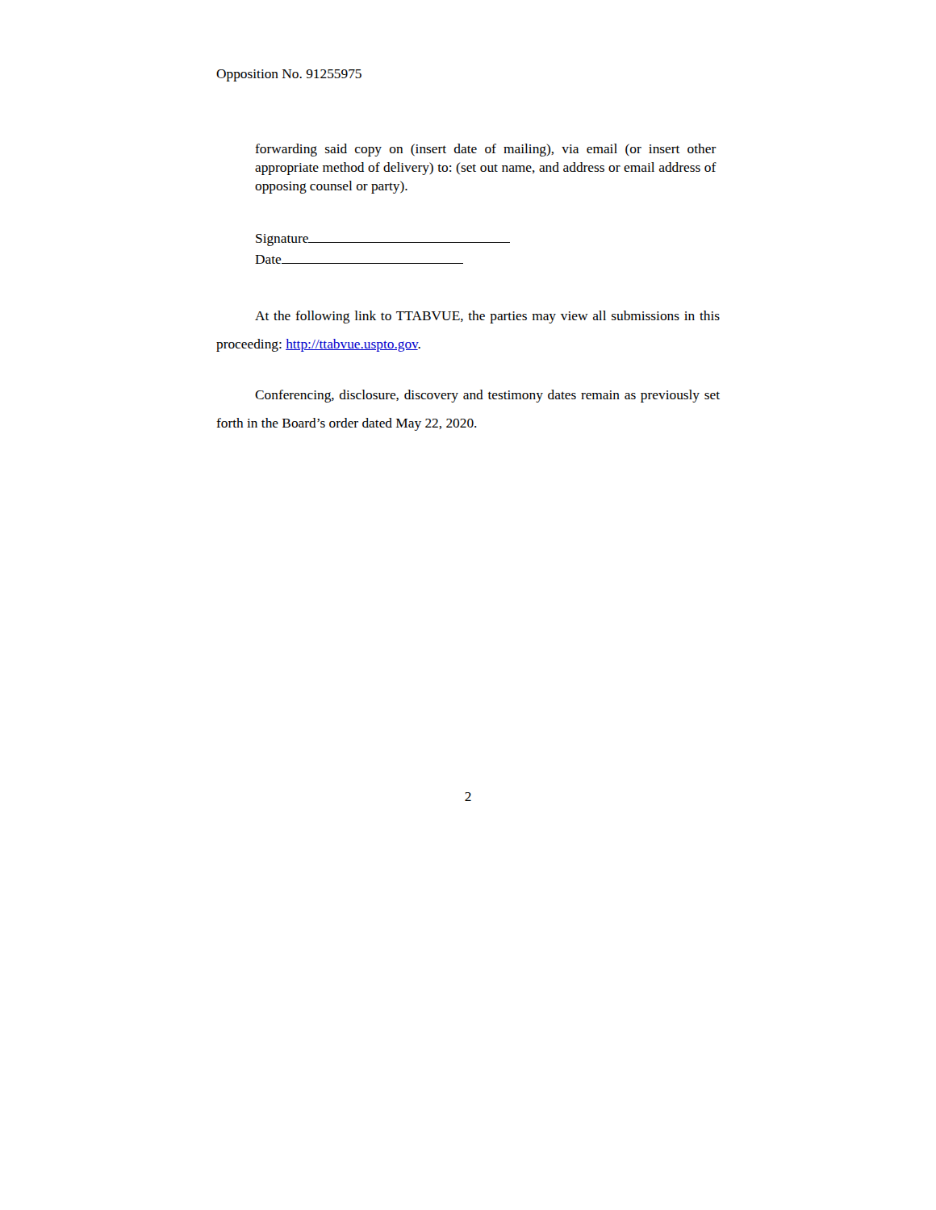Opposition No. 91255975
forwarding said copy on (insert date of mailing), via email (or insert other appropriate method of delivery) to: (set out name, and address or email address of opposing counsel or party).
Signature
Date
At the following link to TTABVUE, the parties may view all submissions in this proceeding: http://ttabvue.uspto.gov.
Conferencing, disclosure, discovery and testimony dates remain as previously set forth in the Board’s order dated May 22, 2020.
2